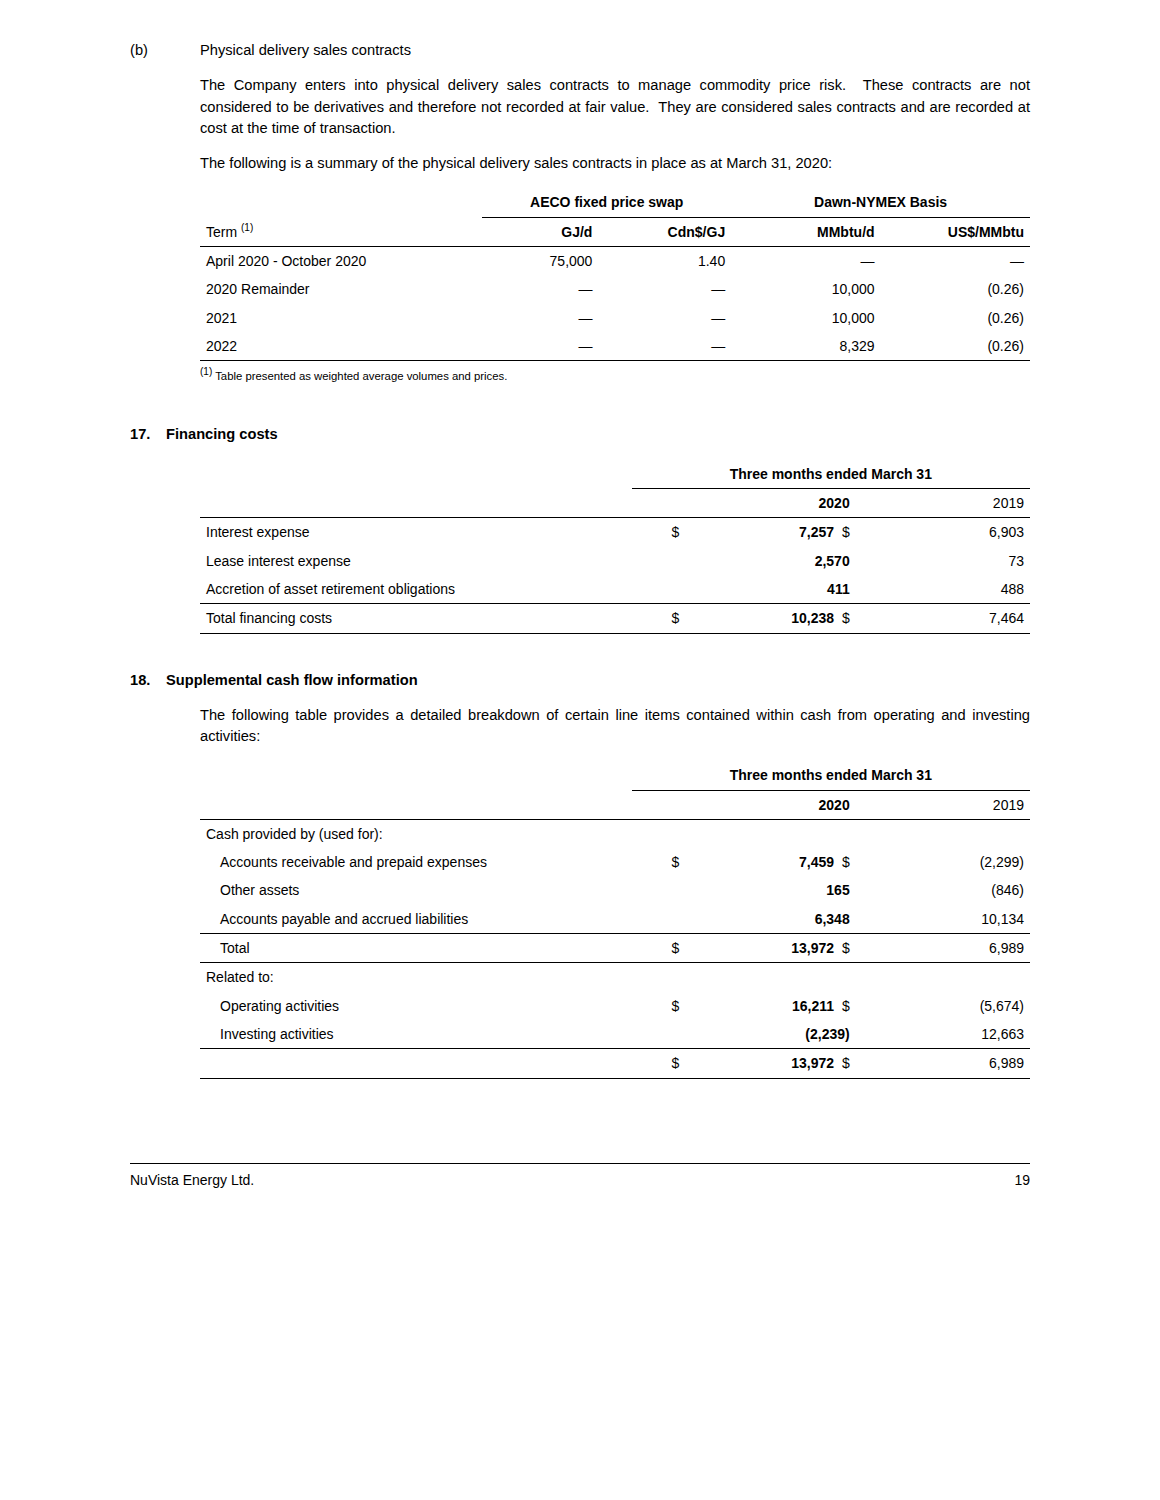(b)
Physical delivery sales contracts
The Company enters into physical delivery sales contracts to manage commodity price risk. These contracts are not considered to be derivatives and therefore not recorded at fair value. They are considered sales contracts and are recorded at cost at the time of transaction.
The following is a summary of the physical delivery sales contracts in place as at March 31, 2020:
| | AECO fixed price swap | Dawn-NYMEX Basis |
| --- | --- | --- |
| Term (1) | GJ/d | Cdn$/GJ | MMbtu/d | US$/MMbtu |
| April 2020 - October 2020 | 75,000 | 1.40 | — | — |
| 2020 Remainder | — | — | 10,000 | (0.26) |
| 2021 | — | — | 10,000 | (0.26) |
| 2022 | — | — | 8,329 | (0.26) |
(1) Table presented as weighted average volumes and prices.
17.
Financing costs
| | Three months ended March 31 |
| --- | --- |
| | | 2020 | 2019 |
| Interest expense | $ | 7,257 $ | 6,903 |
| Lease interest expense | | 2,570 | 73 |
| Accretion of asset retirement obligations | | 411 | 488 |
| Total financing costs | $ | 10,238 $ | 7,464 |
18.
Supplemental cash flow information
The following table provides a detailed breakdown of certain line items contained within cash from operating and investing activities:
| | Three months ended March 31 |
| --- | --- |
| | | 2020 | 2019 |
| Cash provided by (used for): | | | |
| Accounts receivable and prepaid expenses | $ | 7,459 $ | (2,299) |
| Other assets | | 165 | (846) |
| Accounts payable and accrued liabilities | | 6,348 | 10,134 |
| Total | $ | 13,972 $ | 6,989 |
| Related to: | | | |
| Operating activities | $ | 16,211 $ | (5,674) |
| Investing activities | | (2,239) | 12,663 |
| | $ | 13,972 $ | 6,989 |
NuVista Energy Ltd.
19